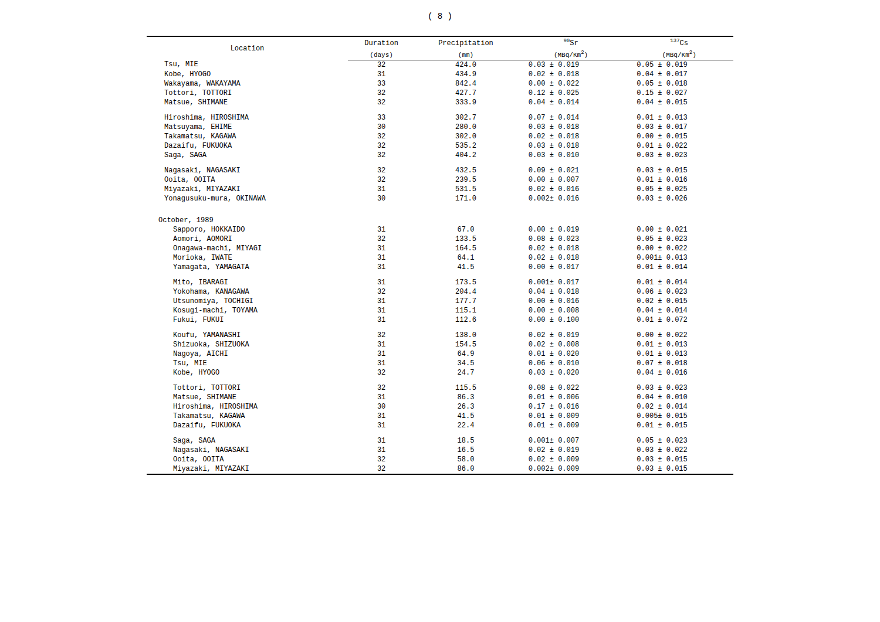( 8 )
| Location | Duration | Precipitation | 90 Sr | 137 Cs |
| --- | --- | --- | --- | --- |
| (days) | (mm) | (MBq/Km 2 ) | (MBq/Km 2 ) |
| Tsu, MIE | 32 | 424.0 | 0.03 ± 0.019 | 0.05 ± 0.019 |
| Kobe, HYOGO | 31 | 434.9 | 0.02 ± 0.018 | 0.04 ± 0.017 |
| Wakayama, WAKAYAMA | 33 | 842.4 | 0.00 ± 0.022 | 0.05 ± 0.018 |
| Tottori, TOTTORI | 32 | 427.7 | 0.12 ± 0.025 | 0.15 ± 0.027 |
| Matsue, SHIMANE | 32 | 333.9 | 0.04 ± 0.014 | 0.04 ± 0.015 |
| Hiroshima, HIROSHIMA | 33 | 302.7 | 0.07 ± 0.014 | 0.01 ± 0.013 |
| Matsuyama, EHIME | 30 | 280.0 | 0.03 ± 0.018 | 0.03 ± 0.017 |
| Takamatsu, KAGAWA | 32 | 302.0 | 0.02 ± 0.018 | 0.00 ± 0.015 |
| Dazaifu, FUKUOKA | 32 | 535.2 | 0.03 ± 0.018 | 0.01 ± 0.022 |
| Saga, SAGA | 32 | 404.2 | 0.03 ± 0.010 | 0.03 ± 0.023 |
| Nagasaki, NAGASAKI | 32 | 432.5 | 0.09 ± 0.021 | 0.03 ± 0.015 |
| Ooita, OOITA | 32 | 239.5 | 0.00 ± 0.007 | 0.01 ± 0.016 |
| Miyazaki, MIYAZAKI | 31 | 531.5 | 0.02 ± 0.016 | 0.05 ± 0.025 |
| Yonagusuku-mura, OKINAWA | 30 | 171.0 | 0.002± 0.016 | 0.03 ± 0.026 |
| October, 1989 |
| Sapporo, HOKKAIDO | 31 | 67.0 | 0.00 ± 0.019 | 0.00 ± 0.021 |
| Aomori, AOMORI | 32 | 133.5 | 0.08 ± 0.023 | 0.05 ± 0.023 |
| Onagawa-machi, MIYAGI | 31 | 164.5 | 0.02 ± 0.018 | 0.00 ± 0.022 |
| Morioka, IWATE | 31 | 64.1 | 0.02 ± 0.018 | 0.001± 0.013 |
| Yamagata, YAMAGATA | 31 | 41.5 | 0.00 ± 0.017 | 0.01 ± 0.014 |
| Mito, IBARAGI | 31 | 173.5 | 0.001± 0.017 | 0.01 ± 0.014 |
| Yokohama, KANAGAWA | 32 | 204.4 | 0.04 ± 0.018 | 0.06 ± 0.023 |
| Utsunomiya, TOCHIGI | 31 | 177.7 | 0.00 ± 0.016 | 0.02 ± 0.015 |
| Kosugi-machi, TOYAMA | 31 | 115.1 | 0.00 ± 0.008 | 0.04 ± 0.014 |
| Fukui, FUKUI | 31 | 112.6 | 0.00 ± 0.100 | 0.01 ± 0.072 |
| Koufu, YAMANASHI | 32 | 138.0 | 0.02 ± 0.019 | 0.00 ± 0.022 |
| Shizuoka, SHIZUOKA | 31 | 154.5 | 0.02 ± 0.008 | 0.01 ± 0.013 |
| Nagoya, AICHI | 31 | 64.9 | 0.01 ± 0.020 | 0.01 ± 0.013 |
| Tsu, MIE | 31 | 34.5 | 0.06 ± 0.010 | 0.07 ± 0.018 |
| Kobe, HYOGO | 32 | 24.7 | 0.03 ± 0.020 | 0.04 ± 0.016 |
| Tottori, TOTTORI | 32 | 115.5 | 0.08 ± 0.022 | 0.03 ± 0.023 |
| Matsue, SHIMANE | 31 | 86.3 | 0.01 ± 0.006 | 0.04 ± 0.010 |
| Hiroshima, HIROSHIMA | 30 | 26.3 | 0.17 ± 0.016 | 0.02 ± 0.014 |
| Takamatsu, KAGAWA | 31 | 41.5 | 0.01 ± 0.009 | 0.005± 0.015 |
| Dazaifu, FUKUOKA | 31 | 22.4 | 0.01 ± 0.009 | 0.01 ± 0.015 |
| Saga, SAGA | 31 | 18.5 | 0.001± 0.007 | 0.05 ± 0.023 |
| Nagasaki, NAGASAKI | 31 | 16.5 | 0.02 ± 0.019 | 0.03 ± 0.022 |
| Ooita, OOITA | 32 | 58.0 | 0.02 ± 0.009 | 0.03 ± 0.015 |
| Miyazaki, MIYAZAKI | 32 | 86.0 | 0.002± 0.009 | 0.03 ± 0.015 |